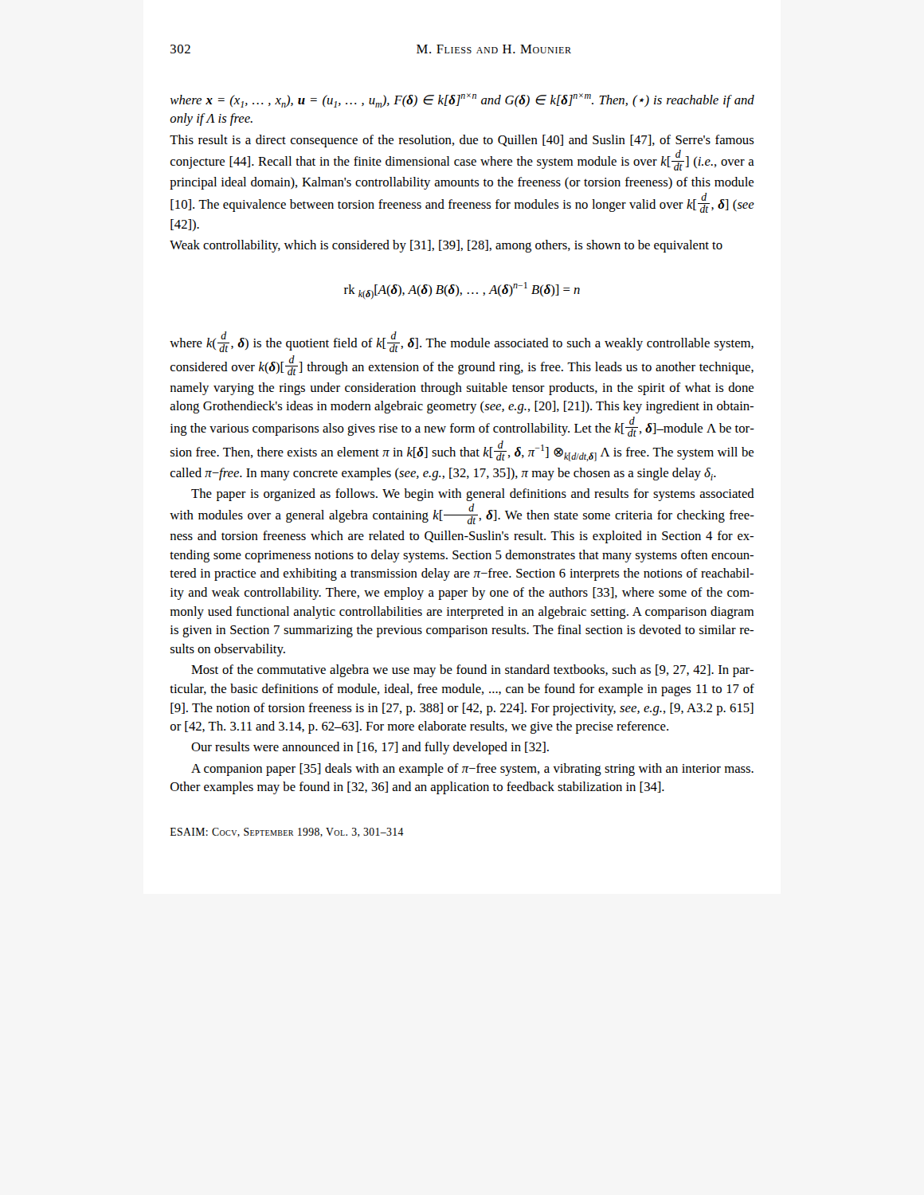302 M. Fliess and H. Mounier
where x = (x1, … , xn), u = (u1, … , um), F(δ) ∈ k[δ]n×n and G(δ) ∈ k[δ]n×m. Then, (⋆) is reachable if and only if Λ is free.
This result is a direct consequence of the resolution, due to Quillen [40] and Suslin [47], of Serre's famous conjecture [44]. Recall that in the finite dimensional case where the system module is over k[ddt] (i.e., over a principal ideal domain), Kalman's controllability amounts to the freeness (or torsion freeness) of this module [10]. The equivalence between torsion freeness and freeness for modules is no longer valid over k[ddt, δ] (see [42]).
Weak controllability, which is considered by [31], [39], [28], among others, is shown to be equivalent to
rk k(δ)[A(δ), A(δ) B(δ), … , A(δ)n−1 B(δ)] = n
where k(ddt, δ) is the quotient field of k[ddt, δ]. The module associated to such a weakly controllable system, considered over k(δ)[ddt] through an extension of the ground ring, is free. This leads us to another technique, namely varying the rings under consideration through suitable tensor products, in the spirit of what is done along Grothendieck's ideas in modern algebraic geometry (see, e.g., [20], [21]). This key ingredient in obtaining the various comparisons also gives rise to a new form of controllability. Let the k[ddt, δ]–module Λ be torsion free. Then, there exists an element π in k[δ] such that k[ddt, δ, π−1] ⊗k[d/dt,δ] Λ is free. The system will be called π−free. In many concrete examples (see, e.g., [32, 17, 35]), π may be chosen as a single delay δi.
The paper is organized as follows. We begin with general definitions and results for systems associated with modules over a general algebra containing k[ddt, δ]. We then state some criteria for checking freeness and torsion freeness which are related to Quillen-Suslin's result. This is exploited in Section 4 for extending some coprimeness notions to delay systems. Section 5 demonstrates that many systems often encountered in practice and exhibiting a transmission delay are π−free. Section 6 interprets the notions of reachability and weak controllability. There, we employ a paper by one of the authors [33], where some of the commonly used functional analytic controllabilities are interpreted in an algebraic setting. A comparison diagram is given in Section 7 summarizing the previous comparison results. The final section is devoted to similar results on observability.
Most of the commutative algebra we use may be found in standard textbooks, such as [9, 27, 42]. In particular, the basic definitions of module, ideal, free module, ..., can be found for example in pages 11 to 17 of [9]. The notion of torsion freeness is in [27, p. 388] or [42, p. 224]. For projectivity, see, e.g., [9, A3.2 p. 615] or [42, Th. 3.11 and 3.14, p. 62–63]. For more elaborate results, we give the precise reference.
Our results were announced in [16, 17] and fully developed in [32].
A companion paper [35] deals with an example of π−free system, a vibrating string with an interior mass. Other examples may be found in [32, 36] and an application to feedback stabilization in [34].
ESAIM: Cocv, September 1998, Vol. 3, 301–314